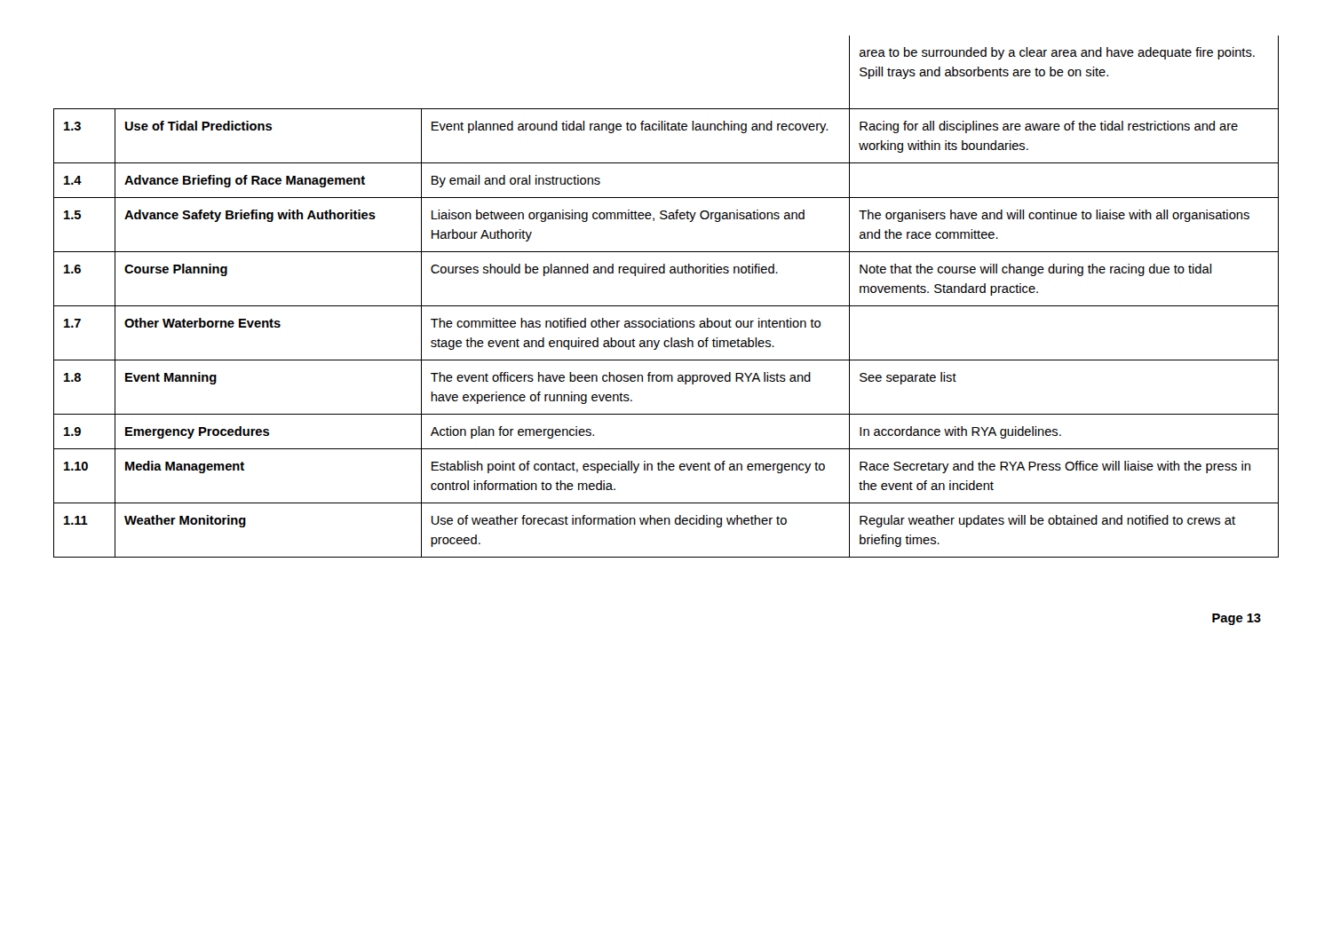| | | | area to be surrounded by a clear area and have adequate fire points. Spill trays and absorbents are to be on site. |
| 1.3 | Use of Tidal Predictions | Event planned around tidal range to facilitate launching and recovery. | Racing for all disciplines are aware of the tidal restrictions and are working within its boundaries. |
| 1.4 | Advance Briefing of Race Management | By email and oral instructions | |
| 1.5 | Advance Safety Briefing with Authorities | Liaison between organising committee, Safety Organisations and Harbour Authority | The organisers have and will continue to liaise with all organisations and the race committee. |
| 1.6 | Course Planning | Courses should be planned and required authorities notified. | Note that the course will change during the racing due to tidal movements. Standard practice. |
| 1.7 | Other Waterborne Events | The committee has notified other associations about our intention to stage the event and enquired about any clash of timetables. | |
| 1.8 | Event Manning | The event officers have been chosen from approved RYA lists and have experience of running events. | See separate list |
| 1.9 | Emergency Procedures | Action plan for emergencies. | In accordance with RYA guidelines. |
| 1.10 | Media Management | Establish point of contact, especially in the event of an emergency to control information to the media. | Race Secretary and the RYA Press Office will liaise with the press in the event of an incident |
| 1.11 | Weather Monitoring | Use of weather forecast information when deciding whether to proceed. | Regular weather updates will be obtained and notified to crews at briefing times. |
Page 13